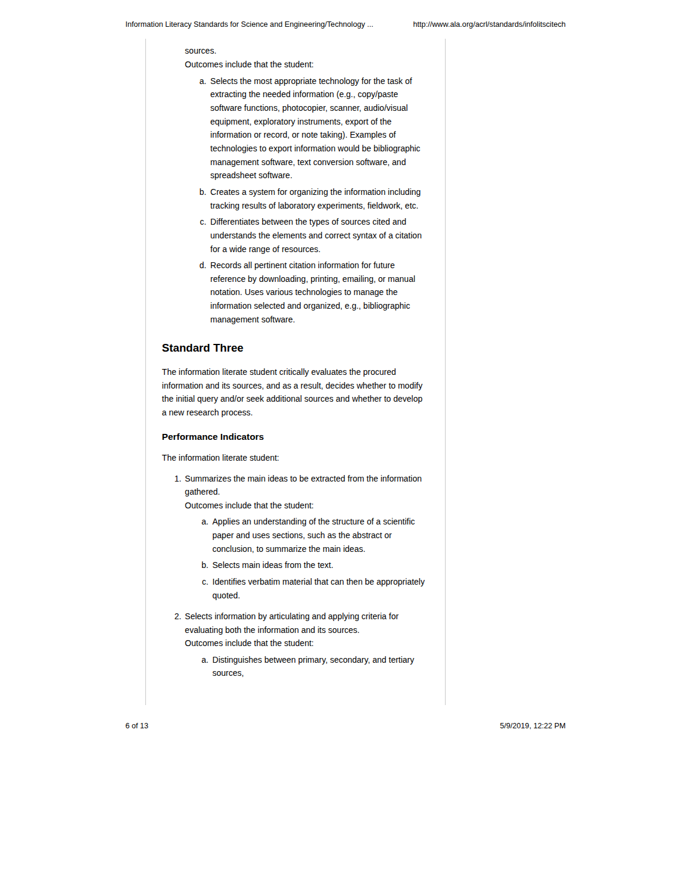Information Literacy Standards for Science and Engineering/Technology ...
http://www.ala.org/acrl/standards/infolitscitech
sources.
Outcomes include that the student:
Selects the most appropriate technology for the task of extracting the needed information (e.g., copy/paste software functions, photocopier, scanner, audio/visual equipment, exploratory instruments, export of the information or record, or note taking). Examples of technologies to export information would be bibliographic management software, text conversion software, and spreadsheet software.
Creates a system for organizing the information including tracking results of laboratory experiments, fieldwork, etc.
Differentiates between the types of sources cited and understands the elements and correct syntax of a citation for a wide range of resources.
Records all pertinent citation information for future reference by downloading, printing, emailing, or manual notation. Uses various technologies to manage the information selected and organized, e.g., bibliographic management software.
Standard Three
The information literate student critically evaluates the procured information and its sources, and as a result, decides whether to modify the initial query and/or seek additional sources and whether to develop a new research process.
Performance Indicators
The information literate student:
Summarizes the main ideas to be extracted from the information gathered.
Outcomes include that the student:
Applies an understanding of the structure of a scientific paper and uses sections, such as the abstract or conclusion, to summarize the main ideas.
Selects main ideas from the text.
Identifies verbatim material that can then be appropriately quoted.
Selects information by articulating and applying criteria for evaluating both the information and its sources.
Outcomes include that the student:
Distinguishes between primary, secondary, and tertiary sources,
6 of 13
5/9/2019, 12:22 PM